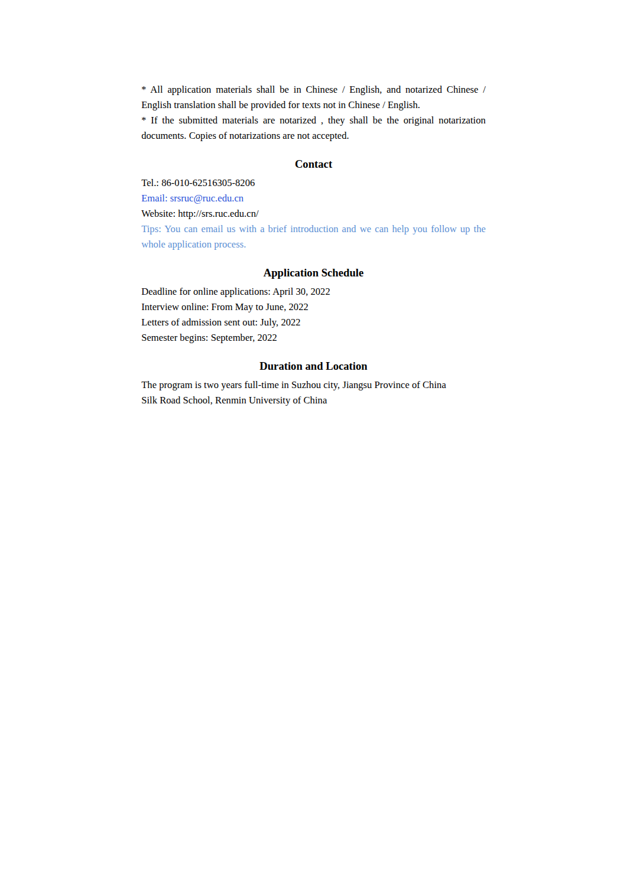* All application materials shall be in Chinese / English, and notarized Chinese / English translation shall be provided for texts not in Chinese / English.
* If the submitted materials are notarized , they shall be the original notarization documents. Copies of notarizations are not accepted.
Contact
Tel.: 86-010-62516305-8206
Email: srsruc@ruc.edu.cn
Website: http://srs.ruc.edu.cn/
Tips: You can email us with a brief introduction and we can help you follow up the whole application process.
Application Schedule
Deadline for online applications: April 30, 2022
Interview online: From May to June, 2022
Letters of admission sent out: July, 2022
Semester begins: September, 2022
Duration and Location
The program is two years full-time in Suzhou city, Jiangsu Province of China
Silk Road School, Renmin University of China